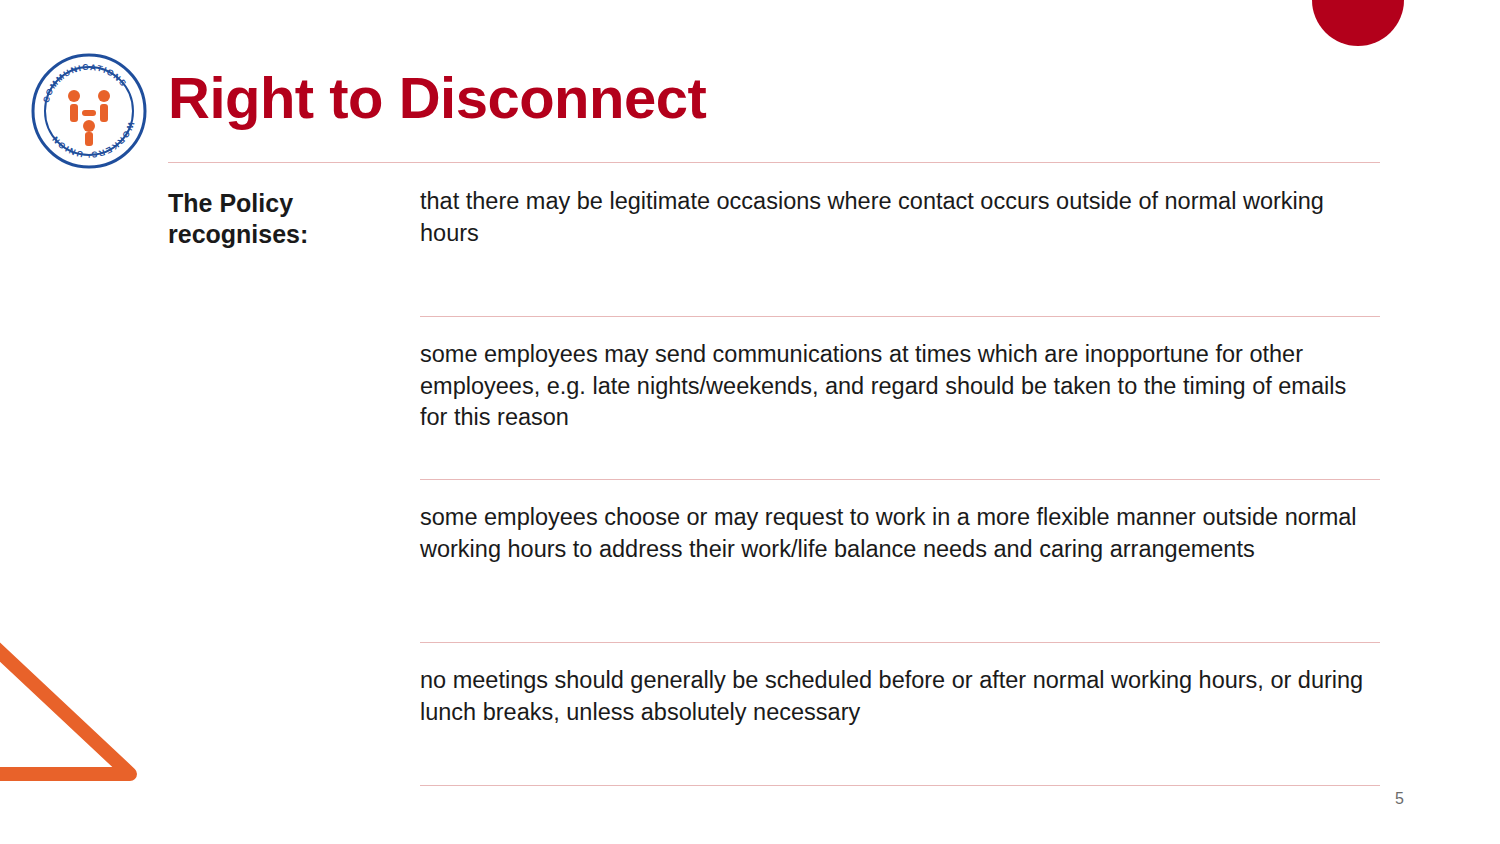COMMUNICATIONS WORKERS' UNION
Right to Disconnect
The Policy
recognises:
that there may be legitimate occasions where contact occurs outside of normal working hours
some employees may send communications at times which are inopportune for other employees, e.g. late nights/weekends, and regard should be taken to the timing of emails for this reason
some employees choose or may request to work in a more flexible manner outside normal working hours to address their work/life balance needs and caring arrangements
no meetings should generally be scheduled before or after normal working hours, or during lunch breaks, unless absolutely necessary
5